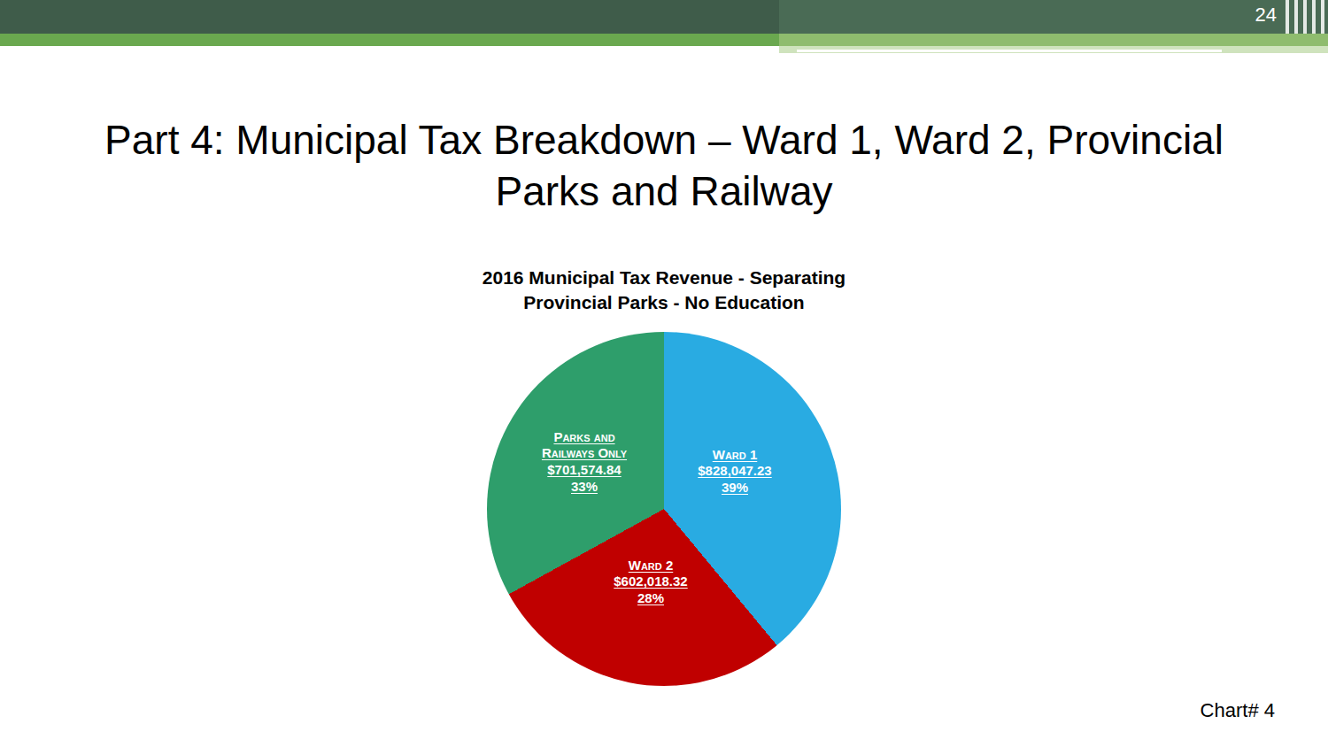24
Part 4: Municipal Tax Breakdown – Ward 1, Ward 2, Provincial Parks and Railway
2016 Municipal Tax Revenue - Separating
Provincial Parks - No Education
Ward 1
$828,047.23
39%
Ward 2
$602,018.32
28%
Parks and Railways Only
$701,574.84
33%
Chart# 4